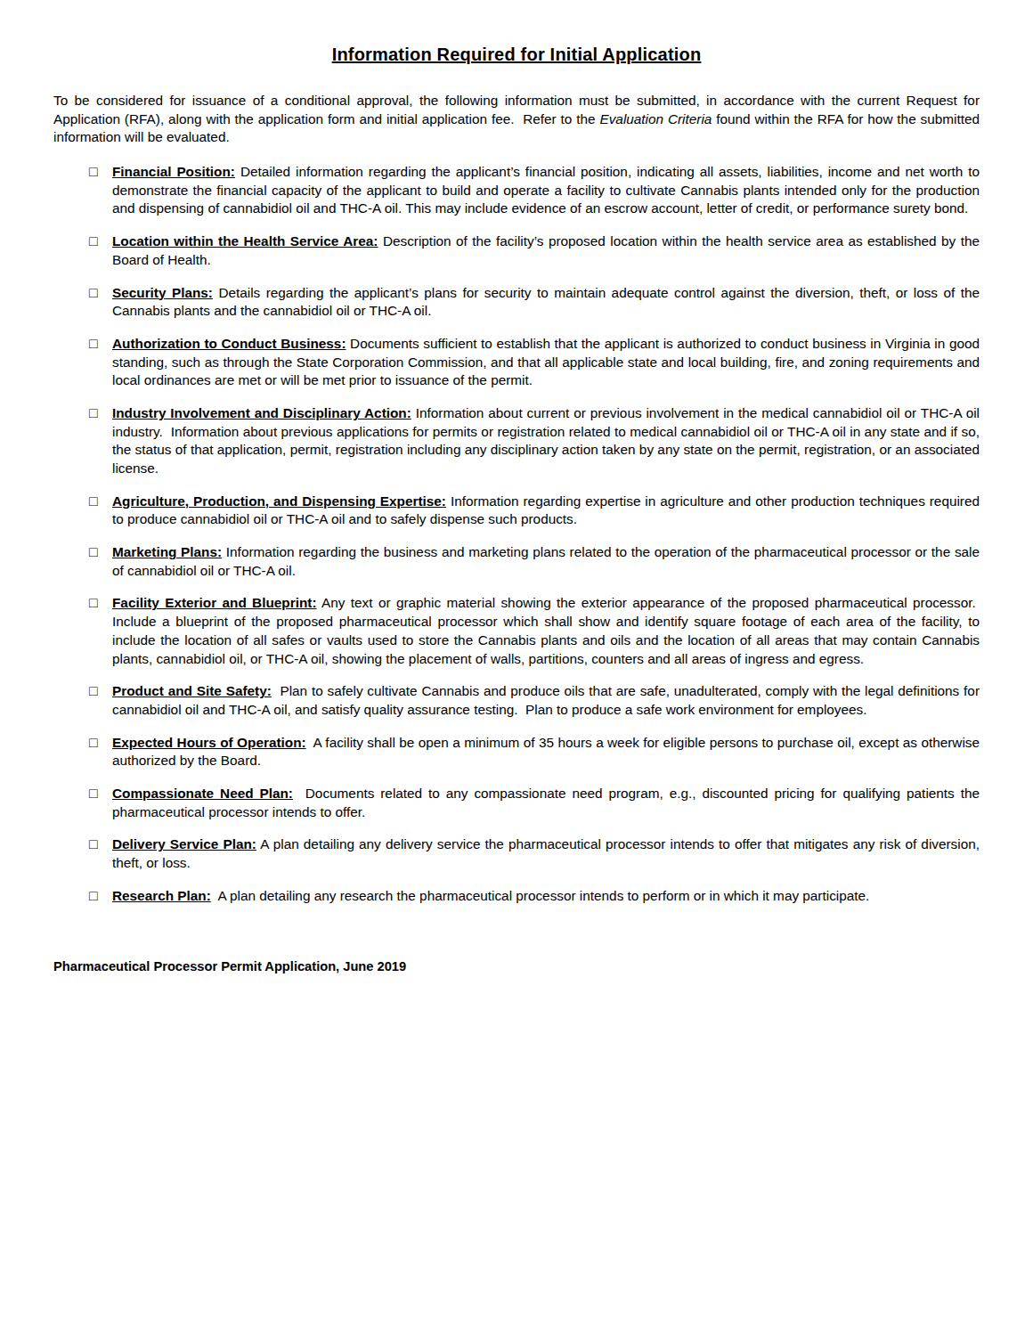Information Required for Initial Application
To be considered for issuance of a conditional approval, the following information must be submitted, in accordance with the current Request for Application (RFA), along with the application form and initial application fee. Refer to the Evaluation Criteria found within the RFA for how the submitted information will be evaluated.
Financial Position: Detailed information regarding the applicant’s financial position, indicating all assets, liabilities, income and net worth to demonstrate the financial capacity of the applicant to build and operate a facility to cultivate Cannabis plants intended only for the production and dispensing of cannabidiol oil and THC-A oil. This may include evidence of an escrow account, letter of credit, or performance surety bond.
Location within the Health Service Area: Description of the facility’s proposed location within the health service area as established by the Board of Health.
Security Plans: Details regarding the applicant’s plans for security to maintain adequate control against the diversion, theft, or loss of the Cannabis plants and the cannabidiol oil or THC-A oil.
Authorization to Conduct Business: Documents sufficient to establish that the applicant is authorized to conduct business in Virginia in good standing, such as through the State Corporation Commission, and that all applicable state and local building, fire, and zoning requirements and local ordinances are met or will be met prior to issuance of the permit.
Industry Involvement and Disciplinary Action: Information about current or previous involvement in the medical cannabidiol oil or THC-A oil industry. Information about previous applications for permits or registration related to medical cannabidiol oil or THC-A oil in any state and if so, the status of that application, permit, registration including any disciplinary action taken by any state on the permit, registration, or an associated license.
Agriculture, Production, and Dispensing Expertise: Information regarding expertise in agriculture and other production techniques required to produce cannabidiol oil or THC-A oil and to safely dispense such products.
Marketing Plans: Information regarding the business and marketing plans related to the operation of the pharmaceutical processor or the sale of cannabidiol oil or THC-A oil.
Facility Exterior and Blueprint: Any text or graphic material showing the exterior appearance of the proposed pharmaceutical processor. Include a blueprint of the proposed pharmaceutical processor which shall show and identify square footage of each area of the facility, to include the location of all safes or vaults used to store the Cannabis plants and oils and the location of all areas that may contain Cannabis plants, cannabidiol oil, or THC-A oil, showing the placement of walls, partitions, counters and all areas of ingress and egress.
Product and Site Safety: Plan to safely cultivate Cannabis and produce oils that are safe, unadulterated, comply with the legal definitions for cannabidiol oil and THC-A oil, and satisfy quality assurance testing. Plan to produce a safe work environment for employees.
Expected Hours of Operation: A facility shall be open a minimum of 35 hours a week for eligible persons to purchase oil, except as otherwise authorized by the Board.
Compassionate Need Plan: Documents related to any compassionate need program, e.g., discounted pricing for qualifying patients the pharmaceutical processor intends to offer.
Delivery Service Plan: A plan detailing any delivery service the pharmaceutical processor intends to offer that mitigates any risk of diversion, theft, or loss.
Research Plan: A plan detailing any research the pharmaceutical processor intends to perform or in which it may participate.
Pharmaceutical Processor Permit Application, June 2019